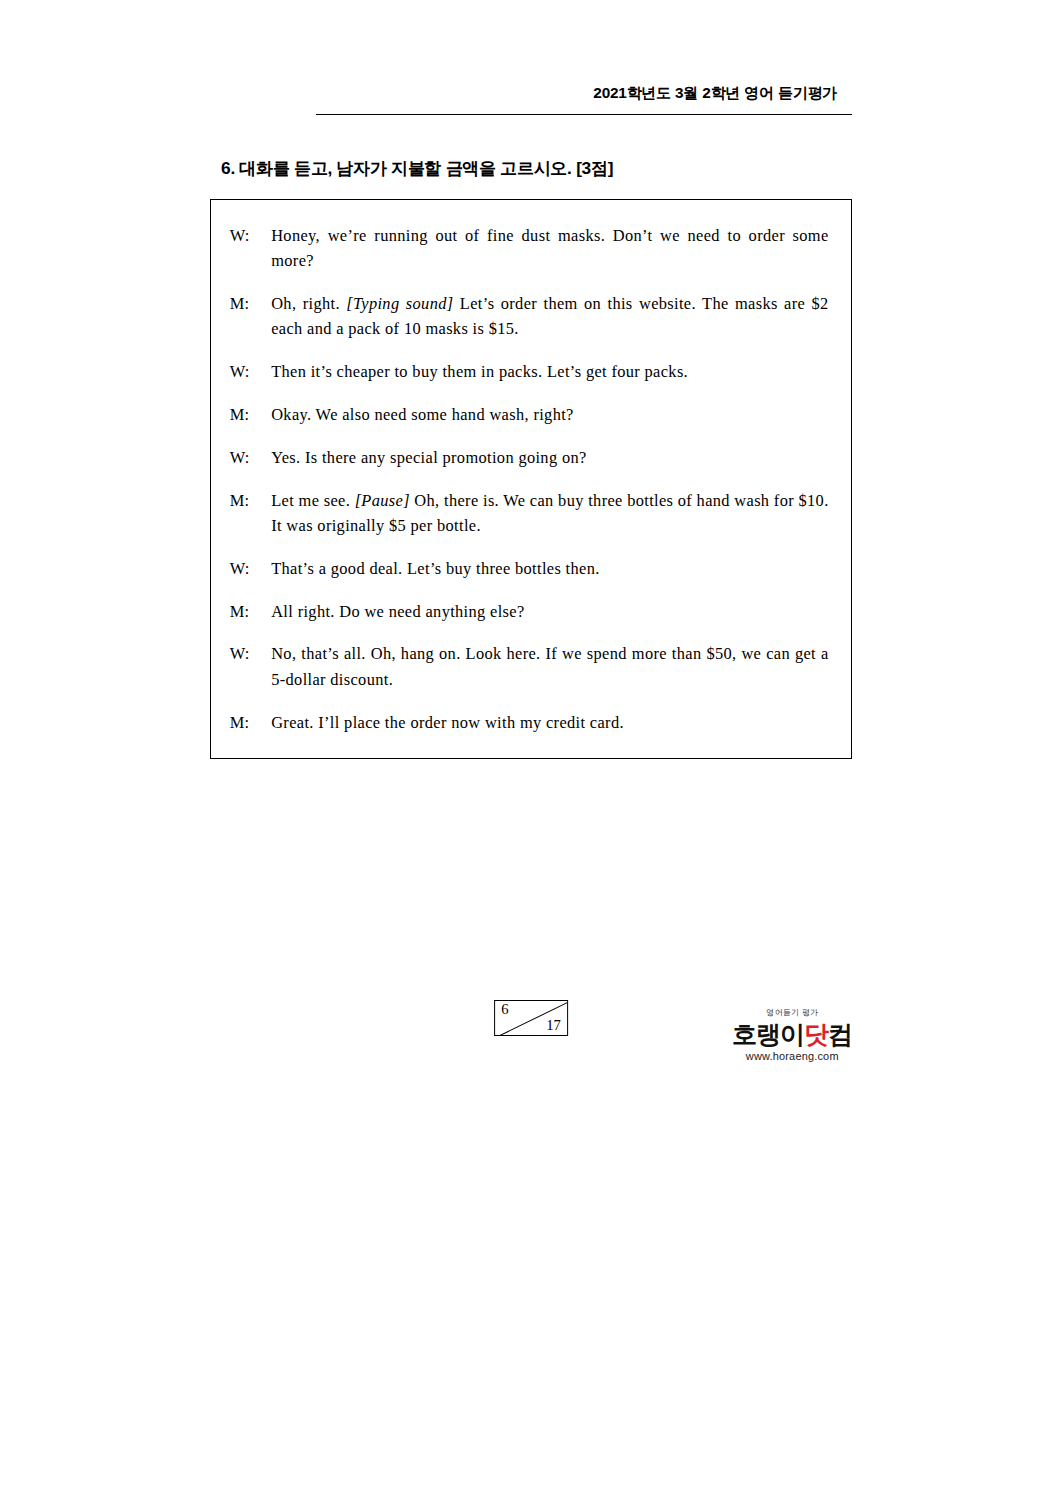2021학년도 3월 2학년 영어 듣기평가
6. 대화를 듣고, 남자가 지불할 금액을 고르시오. [3점]
| W: | Honey, we’re running out of fine dust masks. Don’t we need to order some more? |
| M: | Oh, right. [Typing sound] Let’s order them on this website. The masks are $2 each and a pack of 10 masks is $15. |
| W: | Then it’s cheaper to buy them in packs. Let’s get four packs. |
| M: | Okay. We also need some hand wash, right? |
| W: | Yes. Is there any special promotion going on? |
| M: | Let me see. [Pause] Oh, there is. We can buy three bottles of hand wash for $10. It was originally $5 per bottle. |
| W: | That’s a good deal. Let’s buy three bottles then. |
| M: | All right. Do we need anything else? |
| W: | No, that’s all. Oh, hang on. Look here. If we spend more than $50, we can get a 5-dollar discount. |
| M: | Great. I’ll place the order now with my credit card. |
6 17
영어듣기 평가
호랭이닷컴
www.horaeng.com